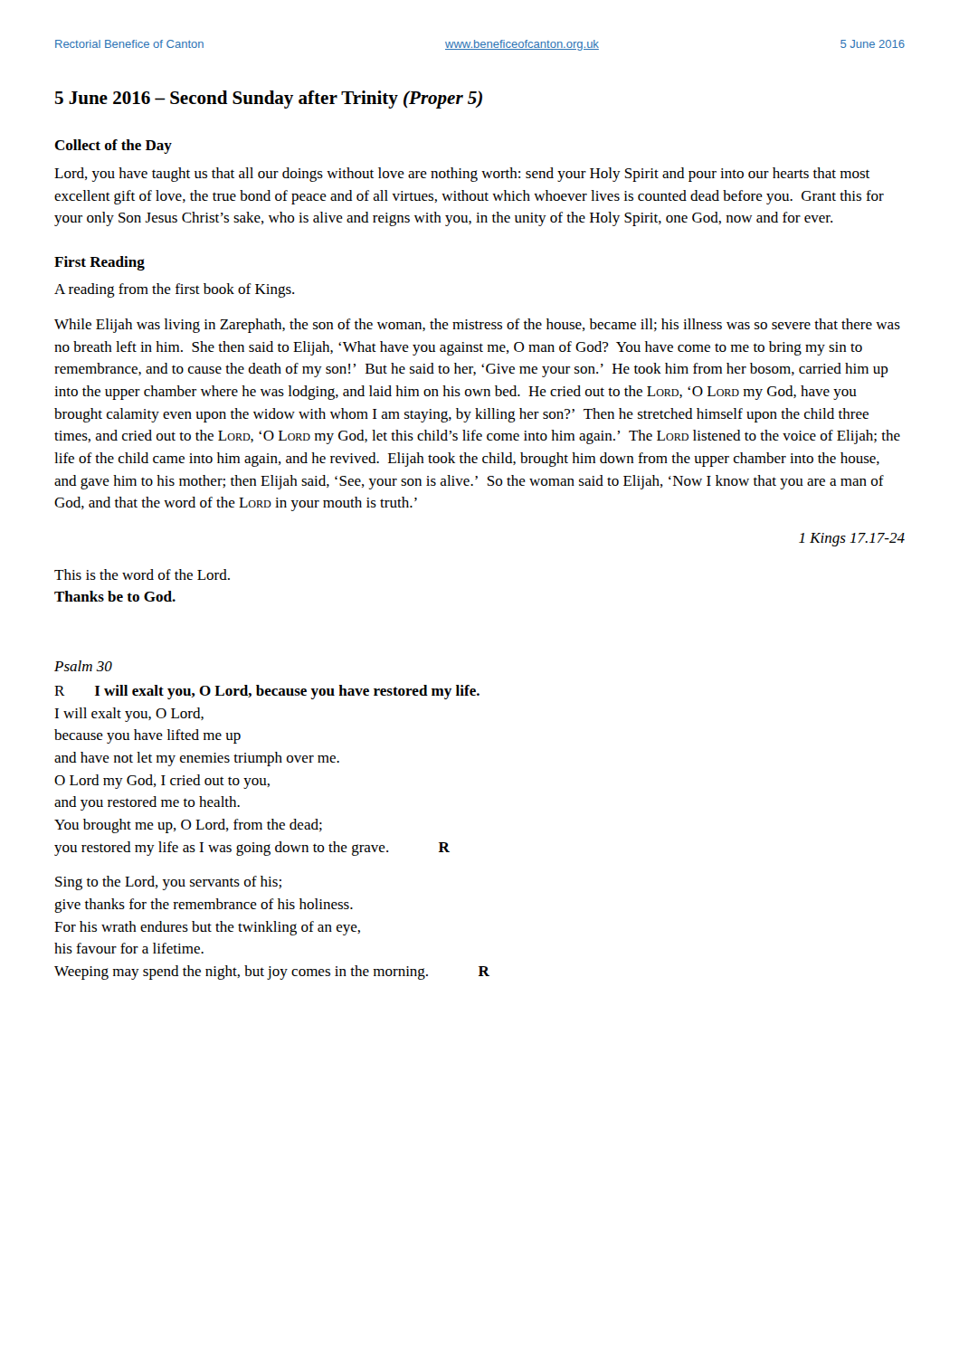Rectorial Benefice of Canton
www.beneficeofcanton.org.uk
5 June 2016
5 June 2016 – Second Sunday after Trinity (Proper 5)
Collect of the Day
Lord, you have taught us that all our doings without love are nothing worth: send your Holy Spirit and pour into our hearts that most excellent gift of love, the true bond of peace and of all virtues, without which whoever lives is counted dead before you. Grant this for your only Son Jesus Christ’s sake, who is alive and reigns with you, in the unity of the Holy Spirit, one God, now and for ever.
First Reading
A reading from the first book of Kings.
While Elijah was living in Zarephath, the son of the woman, the mistress of the house, became ill; his illness was so severe that there was no breath left in him. She then said to Elijah, ‘What have you against me, O man of God? You have come to me to bring my sin to remembrance, and to cause the death of my son!’ But he said to her, ‘Give me your son.’ He took him from her bosom, carried him up into the upper chamber where he was lodging, and laid him on his own bed. He cried out to the Lord, ‘O Lord my God, have you brought calamity even upon the widow with whom I am staying, by killing her son?’ Then he stretched himself upon the child three times, and cried out to the Lord, ‘O Lord my God, let this child’s life come into him again.’ The Lord listened to the voice of Elijah; the life of the child came into him again, and he revived. Elijah took the child, brought him down from the upper chamber into the house, and gave him to his mother; then Elijah said, ‘See, your son is alive.’ So the woman said to Elijah, ‘Now I know that you are a man of God, and that the word of the Lord in your mouth is truth.’
1 Kings 17.17-24
This is the word of the Lord.
Thanks be to God.
Psalm 30
RI will exalt you, O Lord, because you have restored my life.
I will exalt you, O Lord,
because you have lifted me up
and have not let my enemies triumph over me.
O Lord my God, I cried out to you,
and you restored me to health.
You brought me up, O Lord, from the dead;
you restored my life as I was going down to the grave.R
Sing to the Lord, you servants of his;
give thanks for the remembrance of his holiness.
For his wrath endures but the twinkling of an eye,
his favour for a lifetime.
Weeping may spend the night, but joy comes in the morning.R